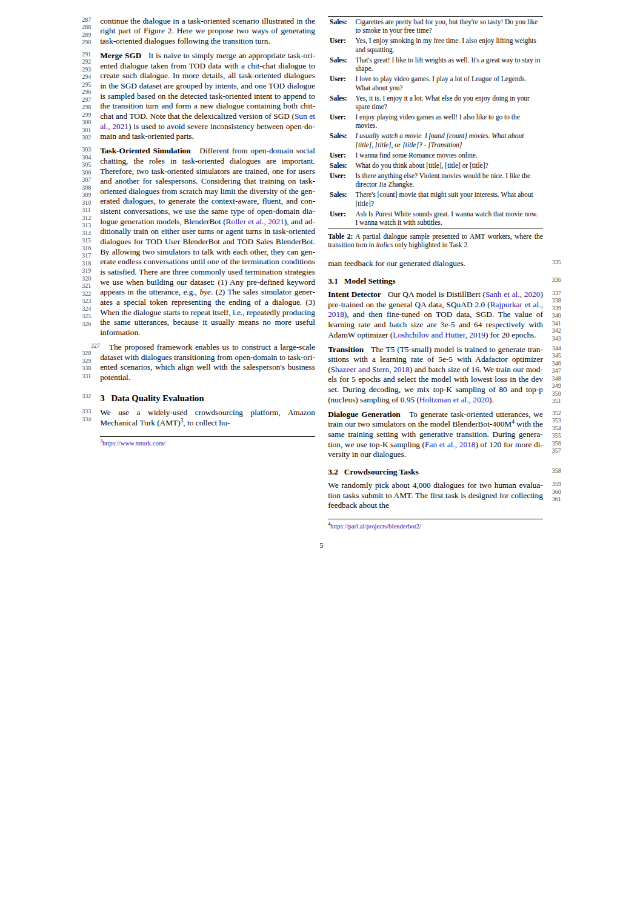287
288
289
290 continue the dialogue in a task-oriented scenario illustrated in the right part of Figure 2. Here we propose two ways of generating task-oriented dialogues following the transition turn.
291
292
293
294
295
296
297
298
299
300
301
302 Merge SGD It is naive to simply merge an appropriate task-oriented dialogue taken from TOD data with a chit-chat dialogue to create such dialogue. In more details, all task-oriented dialogues in the SGD dataset are grouped by intents, and one TOD dialogue is sampled based on the detected task-oriented intent to append to the transition turn and form a new dialogue containing both chit-chat and TOD. Note that the delexicalized version of SGD (Sun et al., 2021) is used to avoid severe inconsistency between open-domain and task-oriented parts.
303
304
305
306
307
308
309
310
311
312
313
314
315
316
317
318
319
320
321
322
323
324
325
326 Task-Oriented Simulation Different from open-domain social chatting, the roles in task-oriented dialogues are important. Therefore, two task-oriented simulators are trained, one for users and another for salespersons. Considering that training on task-oriented dialogues from scratch may limit the diversity of the generated dialogues, to generate the context-aware, fluent, and consistent conversations, we use the same type of open-domain dialogue generation models, BlenderBot (Roller et al., 2021), and additionally train on either user turns or agent turns in task-oriented dialogues for TOD User BlenderBot and TOD Sales BlenderBot. By allowing two simulators to talk with each other, they can generate endless conversations until one of the termination conditions is satisfied. There are three commonly used termination strategies we use when building our dataset: (1) Any pre-defined keyword appears in the utterance, e.g., bye. (2) The sales simulator generates a special token representing the ending of a dialogue. (3) When the dialogue starts to repeat itself, i.e., repeatedly producing the same utterances, because it usually means no more useful information.
327
328
329
330
331 The proposed framework enables us to construct a large-scale dataset with dialogues transitioning from open-domain to task-oriented scenarios, which align well with the salesperson's business potential.
332 3 Data Quality Evaluation
333
334 We use a widely-used crowdsourcing platform, Amazon Mechanical Turk (AMT)3, to collect hu-
3https://www.mturk.com/
| Sales: | Cigarettes are pretty bad for you, but they're so tasty! Do you like to smoke in your free time? |
| User: | Yes, I enjoy smoking in my free time. I also enjoy lifting weights and squatting. |
| Sales: | That's great! I like to lift weights as well. It's a great way to stay in shape. |
| User: | I love to play video games. I play a lot of League of Legends. What about you? |
| Sales: | Yes, it is. I enjoy it a lot. What else do you enjoy doing in your spare time? |
| User: | I enjoy playing video games as well! I also like to go to the movies. |
| Sales: | I usually watch a movie. I found [count] movies. What about [title], [title], or [title]? - [Transition] |
| User: | I wanna find some Romance movies online. |
| Sales: | What do you think about [title], [title] or [title]? |
| User: | Is there anything else? Violent movies would be nice. I like the director Jia Zhangke. |
| Sales: | There's [count] movie that might suit your interests. What about [title]? |
| User: | Ash Is Purest White sounds great. I wanna watch that movie now. I wanna watch it with subtitles. |
Table 2: A partial dialogue sample presented to AMT workers, where the transition turn in italics only highlighted in Task 2.
335 man feedback for our generated dialogues.
336 3.1 Model Settings
337
338
339
340
341
342
343 Intent Detector Our QA model is DistillBert (Sanh et al., 2020) pre-trained on the general QA data, SQuAD 2.0 (Rajpurkar et al., 2018), and then fine-tuned on TOD data, SGD. The value of learning rate and batch size are 3e-5 and 64 respectively with AdamW optimizer (Loshchilov and Hutter, 2019) for 20 epochs.
344
345
346
347
348
349
350
351 Transition The T5 (T5-small) model is trained to generate transitions with a learning rate of 5e-5 with Adafactor optimizer (Shazeer and Stern, 2018) and batch size of 16. We train our models for 5 epochs and select the model with lowest loss in the dev set. During decoding, we mix top-K sampling of 80 and top-p (nucleus) sampling of 0.95 (Holtzman et al., 2020).
352
353
354
355
356
357 Dialogue Generation To generate task-oriented utterances, we train our two simulators on the model BlenderBot-400M4 with the same training setting with generative transition. During generation, we use top-K sampling (Fan et al., 2018) of 120 for more diversity in our dialogues.
358 3.2 Crowdsourcing Tasks
359
360
361 We randomly pick about 4,000 dialogues for two human evaluation tasks submit to AMT. The first task is designed for collecting feedback about the
4https://parl.ai/projects/blenderbot2/
5